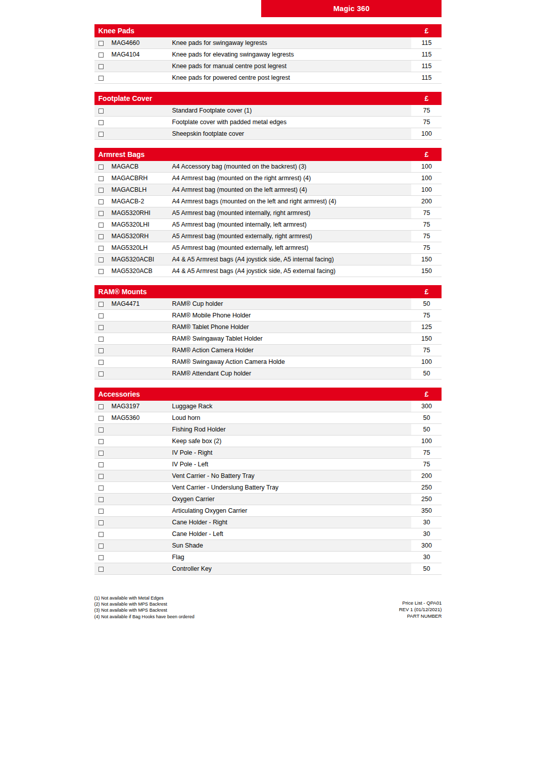Magic 360
| Knee Pads | £ |
| --- | --- |
| | MAG4660 | Knee pads for swingaway legrests | 115 |
| | MAG4104 | Knee pads for elevating swingaway legrests | 115 |
| | | Knee pads for manual centre post legrest | 115 |
| | | Knee pads for powered centre post legrest | 115 |
| Footplate Cover | £ |
| --- | --- |
| | | Standard Footplate cover (1) | 75 |
| | | Footplate cover with padded metal edges | 75 |
| | | Sheepskin footplate cover | 100 |
| Armrest Bags | £ |
| --- | --- |
| | MAGACB | A4 Accessory bag (mounted on the backrest) (3) | 100 |
| | MAGACBRH | A4 Armrest bag (mounted on the right armrest) (4) | 100 |
| | MAGACBLH | A4 Armrest bag (mounted on the left armrest) (4) | 100 |
| | MAGACB-2 | A4 Armrest bags (mounted on the left and right armrest) (4) | 200 |
| | MAG5320RHI | A5 Armrest bag (mounted internally, right armrest) | 75 |
| | MAG5320LHI | A5 Armrest bag (mounted internally, left armrest) | 75 |
| | MAG5320RH | A5 Armrest bag (mounted externally, right armrest) | 75 |
| | MAG5320LH | A5 Armrest bag (mounted externally, left armrest) | 75 |
| | MAG5320ACBI | A4 & A5 Armrest bags (A4 joystick side, A5 internal facing) | 150 |
| | MAG5320ACB | A4 & A5 Armrest bags (A4 joystick side, A5 external facing) | 150 |
| RAM® Mounts | £ |
| --- | --- |
| | MAG4471 | RAM® Cup holder | 50 |
| | | RAM® Mobile Phone Holder | 75 |
| | | RAM® Tablet Phone Holder | 125 |
| | | RAM® Swingaway Tablet Holder | 150 |
| | | RAM® Action Camera Holder | 75 |
| | | RAM® Swingaway Action Camera Holde | 100 |
| | | RAM® Attendant Cup holder | 50 |
| Accessories | £ |
| --- | --- |
| | MAG3197 | Luggage Rack | 300 |
| | MAG5360 | Loud horn | 50 |
| | | Fishing Rod Holder | 50 |
| | | Keep safe box (2) | 100 |
| | | IV Pole - Right | 75 |
| | | IV Pole - Left | 75 |
| | | Vent Carrier - No Battery Tray | 200 |
| | | Vent Carrier - Underslung Battery Tray | 250 |
| | | Oxygen Carrier | 250 |
| | | Articulating Oxygen Carrier | 350 |
| | | Cane Holder - Right | 30 |
| | | Cane Holder - Left | 30 |
| | | Sun Shade | 300 |
| | | Flag | 30 |
| | | Controller Key | 50 |
(1) Not available with Metal Edges
(2) Not available with MPS Backrest
(3) Not available with MPS Backrest
(4) Not available if Bag Hooks have been ordered
Price List - QPA01
REV 1 (01/12/2021)
PART NUMBER